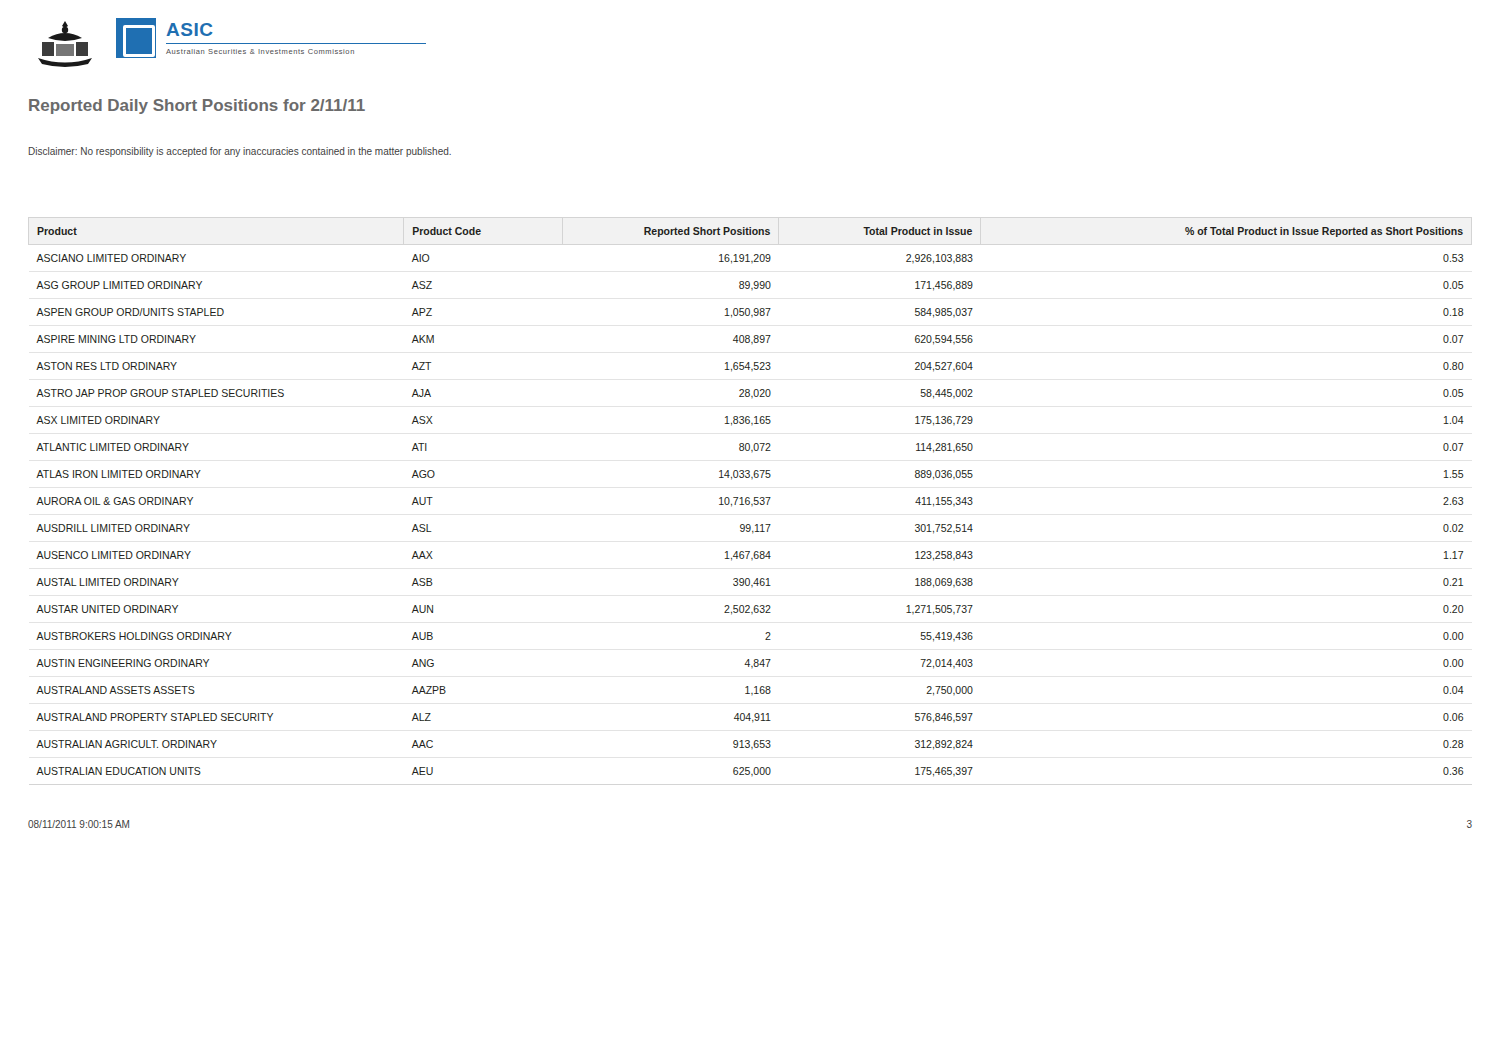ASIC
Australian Securities & Investments Commission
Reported Daily Short Positions for 2/11/11
Disclaimer: No responsibility is accepted for any inaccuracies contained in the matter published.
| Product | Product Code | Reported Short Positions | Total Product in Issue | % of Total Product in Issue Reported as Short Positions |
| --- | --- | --- | --- | --- |
| ASCIANO LIMITED ORDINARY | AIO | 16,191,209 | 2,926,103,883 | 0.53 |
| ASG GROUP LIMITED ORDINARY | ASZ | 89,990 | 171,456,889 | 0.05 |
| ASPEN GROUP ORD/UNITS STAPLED | APZ | 1,050,987 | 584,985,037 | 0.18 |
| ASPIRE MINING LTD ORDINARY | AKM | 408,897 | 620,594,556 | 0.07 |
| ASTON RES LTD ORDINARY | AZT | 1,654,523 | 204,527,604 | 0.80 |
| ASTRO JAP PROP GROUP STAPLED SECURITIES | AJA | 28,020 | 58,445,002 | 0.05 |
| ASX LIMITED ORDINARY | ASX | 1,836,165 | 175,136,729 | 1.04 |
| ATLANTIC LIMITED ORDINARY | ATI | 80,072 | 114,281,650 | 0.07 |
| ATLAS IRON LIMITED ORDINARY | AGO | 14,033,675 | 889,036,055 | 1.55 |
| AURORA OIL & GAS ORDINARY | AUT | 10,716,537 | 411,155,343 | 2.63 |
| AUSDRILL LIMITED ORDINARY | ASL | 99,117 | 301,752,514 | 0.02 |
| AUSENCO LIMITED ORDINARY | AAX | 1,467,684 | 123,258,843 | 1.17 |
| AUSTAL LIMITED ORDINARY | ASB | 390,461 | 188,069,638 | 0.21 |
| AUSTAR UNITED ORDINARY | AUN | 2,502,632 | 1,271,505,737 | 0.20 |
| AUSTBROKERS HOLDINGS ORDINARY | AUB | 2 | 55,419,436 | 0.00 |
| AUSTIN ENGINEERING ORDINARY | ANG | 4,847 | 72,014,403 | 0.00 |
| AUSTRALAND ASSETS ASSETS | AAZPB | 1,168 | 2,750,000 | 0.04 |
| AUSTRALAND PROPERTY STAPLED SECURITY | ALZ | 404,911 | 576,846,597 | 0.06 |
| AUSTRALIAN AGRICULT. ORDINARY | AAC | 913,653 | 312,892,824 | 0.28 |
| AUSTRALIAN EDUCATION UNITS | AEU | 625,000 | 175,465,397 | 0.36 |
08/11/2011 9:00:15 AM
3